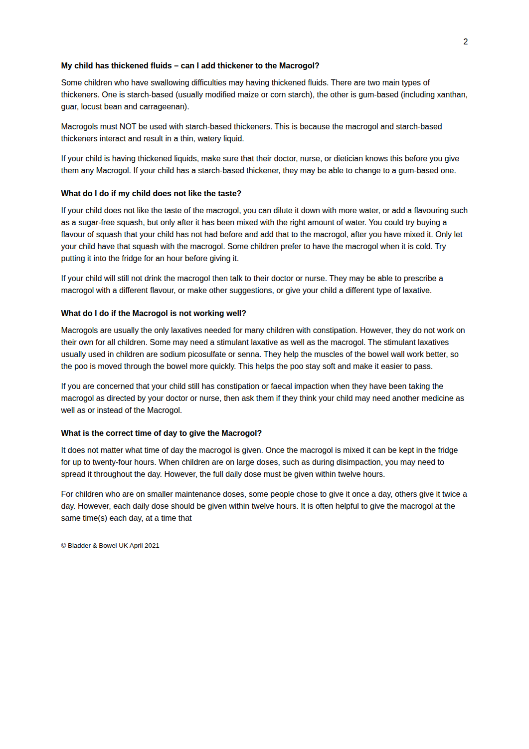2
My child has thickened fluids – can I add thickener to the Macrogol?
Some children who have swallowing difficulties may having thickened fluids. There are two main types of thickeners. One is starch-based (usually modified maize or corn starch), the other is gum-based (including xanthan, guar, locust bean and carrageenan).
Macrogols must NOT be used with starch-based thickeners. This is because the macrogol and starch-based thickeners interact and result in a thin, watery liquid.
If your child is having thickened liquids, make sure that their doctor, nurse, or dietician knows this before you give them any Macrogol. If your child has a starch-based thickener, they may be able to change to a gum-based one.
What do I do if my child does not like the taste?
If your child does not like the taste of the macrogol, you can dilute it down with more water, or add a flavouring such as a sugar-free squash, but only after it has been mixed with the right amount of water. You could try buying a flavour of squash that your child has not had before and add that to the macrogol, after you have mixed it. Only let your child have that squash with the macrogol. Some children prefer to have the macrogol when it is cold. Try putting it into the fridge for an hour before giving it.
If your child will still not drink the macrogol then talk to their doctor or nurse. They may be able to prescribe a macrogol with a different flavour, or make other suggestions, or give your child a different type of laxative.
What do I do if the Macrogol is not working well?
Macrogols are usually the only laxatives needed for many children with constipation. However, they do not work on their own for all children. Some may need a stimulant laxative as well as the macrogol. The stimulant laxatives usually used in children are sodium picosulfate or senna. They help the muscles of the bowel wall work better, so the poo is moved through the bowel more quickly. This helps the poo stay soft and make it easier to pass.
If you are concerned that your child still has constipation or faecal impaction when they have been taking the macrogol as directed by your doctor or nurse, then ask them if they think your child may need another medicine as well as or instead of the Macrogol.
What is the correct time of day to give the Macrogol?
It does not matter what time of day the macrogol is given. Once the macrogol is mixed it can be kept in the fridge for up to twenty-four hours. When children are on large doses, such as during disimpaction, you may need to spread it throughout the day. However, the full daily dose must be given within twelve hours.
For children who are on smaller maintenance doses, some people chose to give it once a day, others give it twice a day. However, each daily dose should be given within twelve hours. It is often helpful to give the macrogol at the same time(s) each day, at a time that
© Bladder & Bowel UK April 2021